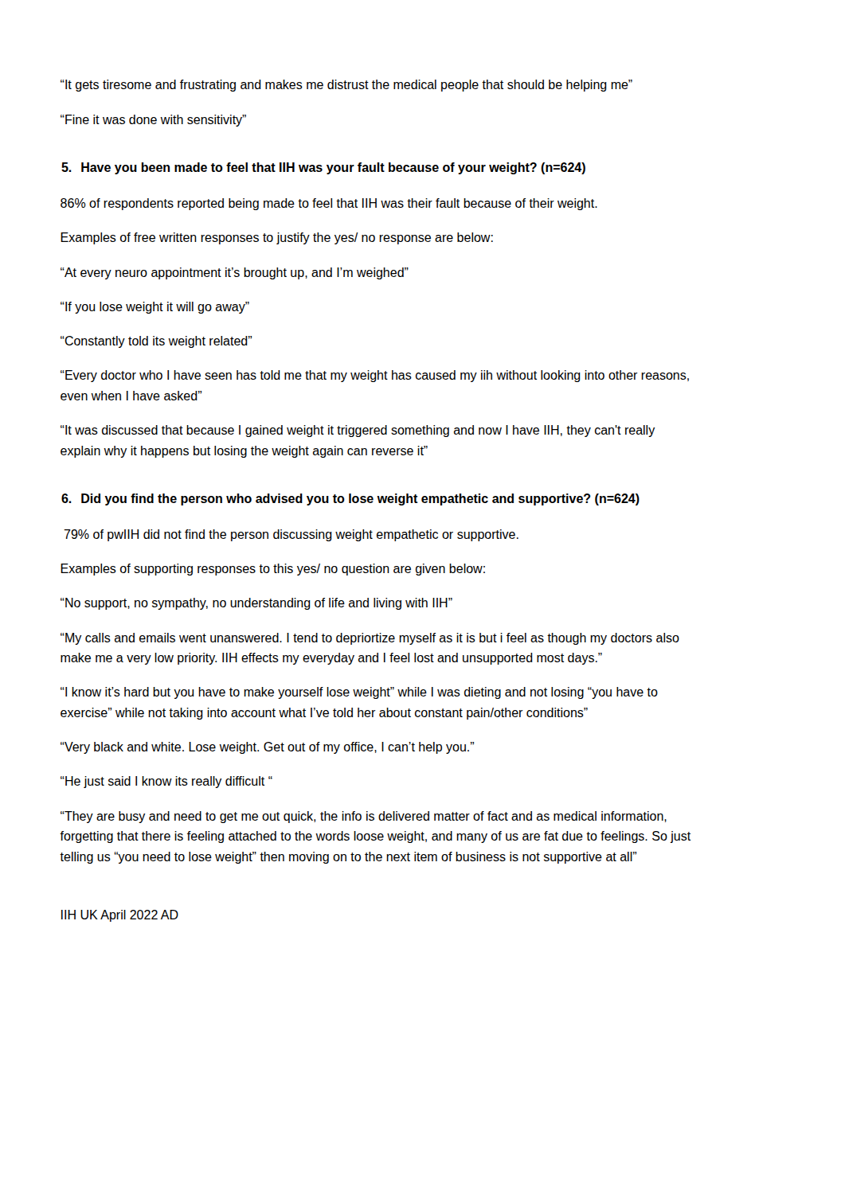“It gets tiresome and frustrating and makes me distrust the medical people that should be helping me”
“Fine it was done with sensitivity”
Have you been made to feel that IIH was your fault because of your weight? (n=624)
86% of respondents reported being made to feel that IIH was their fault because of their weight.
Examples of free written responses to justify the yes/ no response are below:
“At every neuro appointment it’s brought up, and I’m weighed”
“If you lose weight it will go away”
“Constantly told its weight related”
“Every doctor who I have seen has told me that my weight has caused my iih without looking into other reasons, even when I have asked”
“It was discussed that because I gained weight it triggered something and now I have IIH, they can't really explain why it happens but losing the weight again can reverse it”
Did you find the person who advised you to lose weight empathetic and supportive? (n=624)
79% of pwIIH did not find the person discussing weight empathetic or supportive.
Examples of supporting responses to this yes/ no question are given below:
“No support, no sympathy, no understanding of life and living with IIH”
“My calls and emails went unanswered. I tend to depriortize myself as it is but i feel as though my doctors also make me a very low priority. IIH effects my everyday and I feel lost and unsupported most days.”
“I know it’s hard but you have to make yourself lose weight” while I was dieting and not losing “you have to exercise” while not taking into account what I’ve told her about constant pain/other conditions”
“Very black and white. Lose weight. Get out of my office, I can’t help you.”
“He just said I know its really difficult “
“They are busy and need to get me out quick, the info is delivered matter of fact and as medical information, forgetting that there is feeling attached to the words loose weight, and many of us are fat due to feelings. So just telling us “you need to lose weight” then moving on to the next item of business is not supportive at all”
IIH UK April 2022 AD